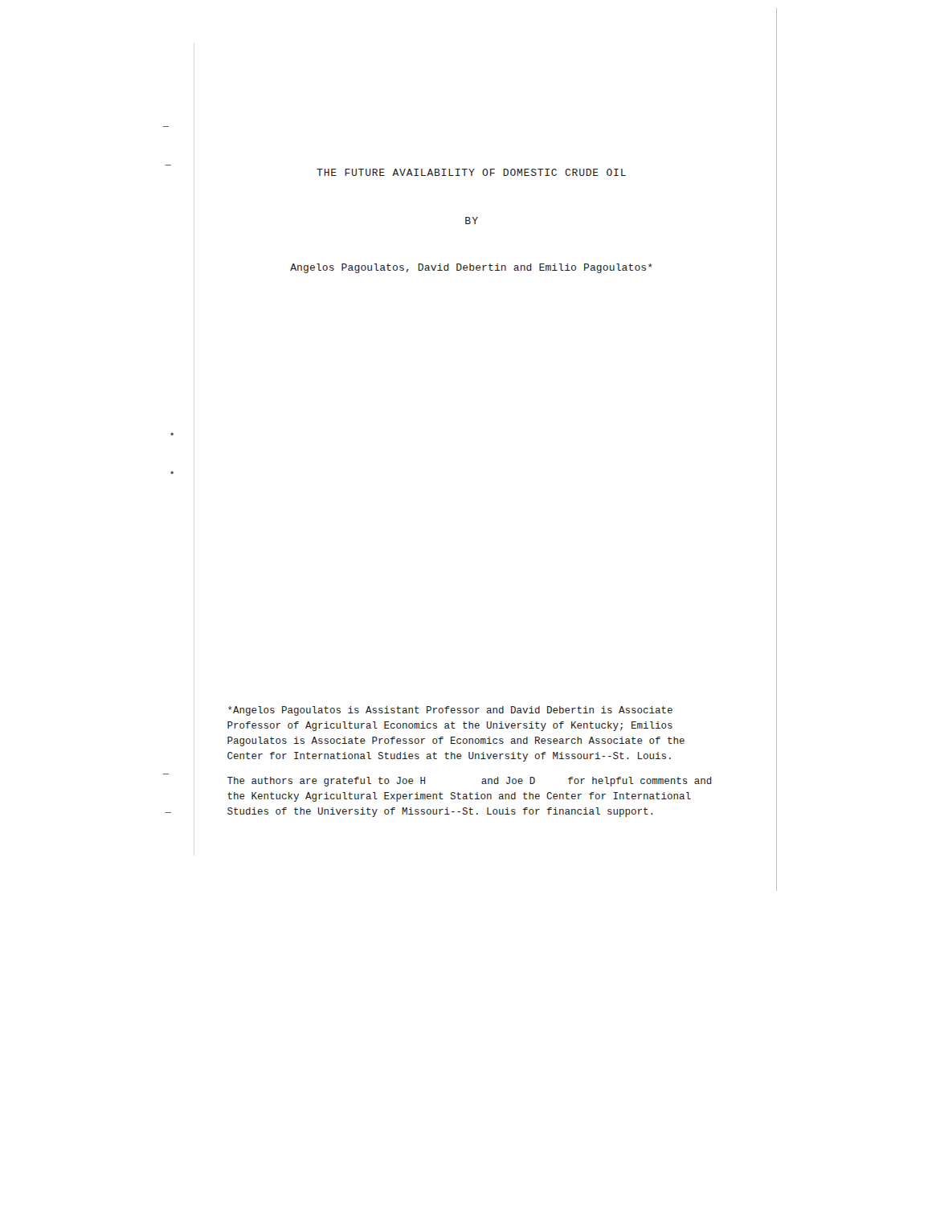— — • • — —
The Future Availability of Domestic Crude Oil
BY
Angelos Pagoulatos, David Debertin and Emilio Pagoulatos*
*Angelos Pagoulatos is Assistant Professor and David Debertin is Associate Professor of Agricultural Economics at the University of Kentucky; Emilios Pagoulatos is Associate Professor of Economics and Research Associate of the Center for International Studies at the University of Missouri--St. Louis.
The authors are grateful to Joe H and Joe D for helpful comments and the Kentucky Agricultural Experiment Station and the Center for International Studies of the University of Missouri--St. Louis for financial support.